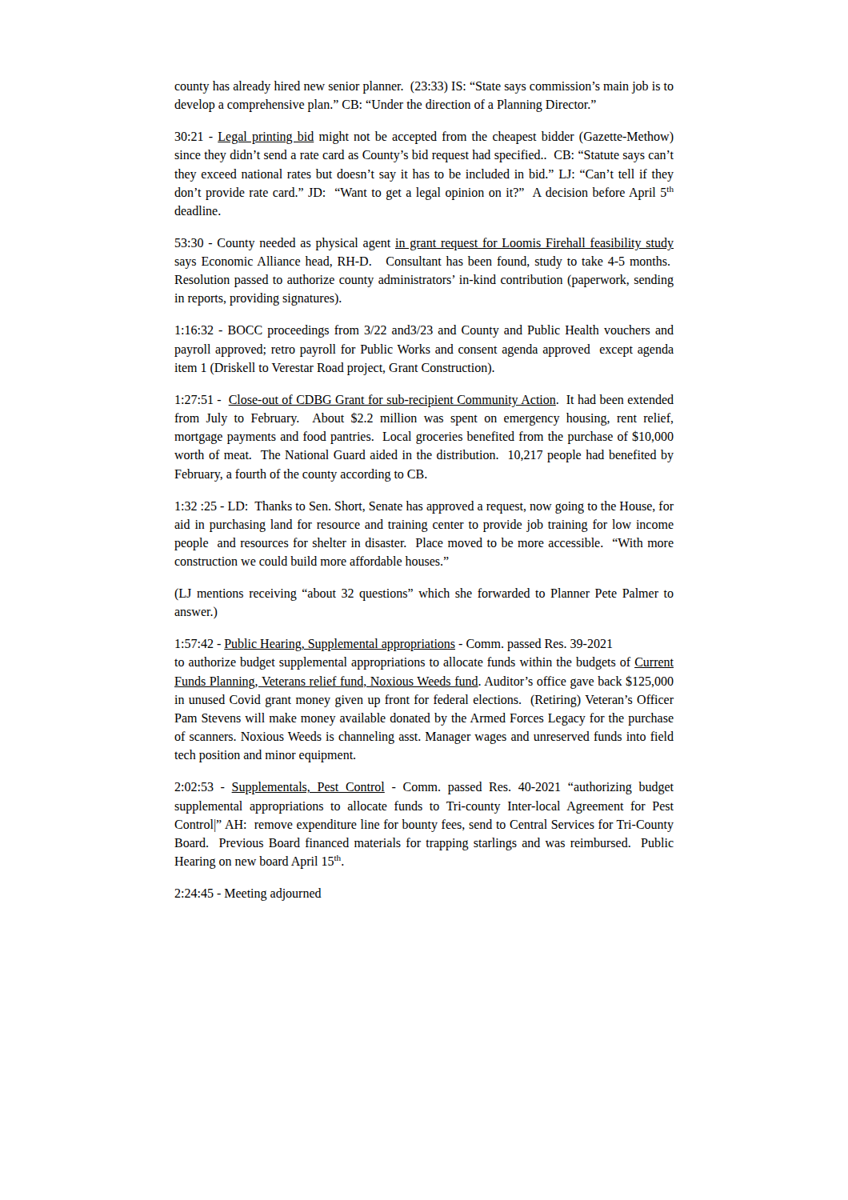county has already hired new senior planner. (23:33) IS: “State says commission’s main job is to develop a comprehensive plan.” CB: “Under the direction of a Planning Director.”
30:21 - Legal printing bid might not be accepted from the cheapest bidder (Gazette-Methow) since they didn’t send a rate card as County’s bid request had specified.. CB: “Statute says can’t they exceed national rates but doesn’t say it has to be included in bid.” LJ: “Can’t tell if they don’t provide rate card.” JD: “Want to get a legal opinion on it?” A decision before April 5th deadline.
53:30 - County needed as physical agent in grant request for Loomis Firehall feasibility study says Economic Alliance head, RH-D. Consultant has been found, study to take 4-5 months. Resolution passed to authorize county administrators’ in-kind contribution (paperwork, sending in reports, providing signatures).
1:16:32 - BOCC proceedings from 3/22 and3/23 and County and Public Health vouchers and payroll approved; retro payroll for Public Works and consent agenda approved except agenda item 1 (Driskell to Verestar Road project, Grant Construction).
1:27:51 - Close-out of CDBG Grant for sub-recipient Community Action. It had been extended from July to February. About $2.2 million was spent on emergency housing, rent relief, mortgage payments and food pantries. Local groceries benefited from the purchase of $10,000 worth of meat. The National Guard aided in the distribution. 10,217 people had benefited by February, a fourth of the county according to CB.
1:32 :25 - LD: Thanks to Sen. Short, Senate has approved a request, now going to the House, for aid in purchasing land for resource and training center to provide job training for low income people and resources for shelter in disaster. Place moved to be more accessible. “With more construction we could build more affordable houses.”
(LJ mentions receiving “about 32 questions” which she forwarded to Planner Pete Palmer to answer.)
1:57:42 - Public Hearing, Supplemental appropriations - Comm. passed Res. 39-2021
to authorize budget supplemental appropriations to allocate funds within the budgets of Current Funds Planning, Veterans relief fund, Noxious Weeds fund. Auditor’s office gave back $125,000 in unused Covid grant money given up front for federal elections. (Retiring) Veteran’s Officer Pam Stevens will make money available donated by the Armed Forces Legacy for the purchase of scanners. Noxious Weeds is channeling asst. Manager wages and unreserved funds into field tech position and minor equipment.
2:02:53 - Supplementals, Pest Control - Comm. passed Res. 40-2021 “authorizing budget supplemental appropriations to allocate funds to Tri-county Inter-local Agreement for Pest Control|” AH: remove expenditure line for bounty fees, send to Central Services for Tri-County Board. Previous Board financed materials for trapping starlings and was reimbursed. Public Hearing on new board April 15th.
2:24:45 - Meeting adjourned